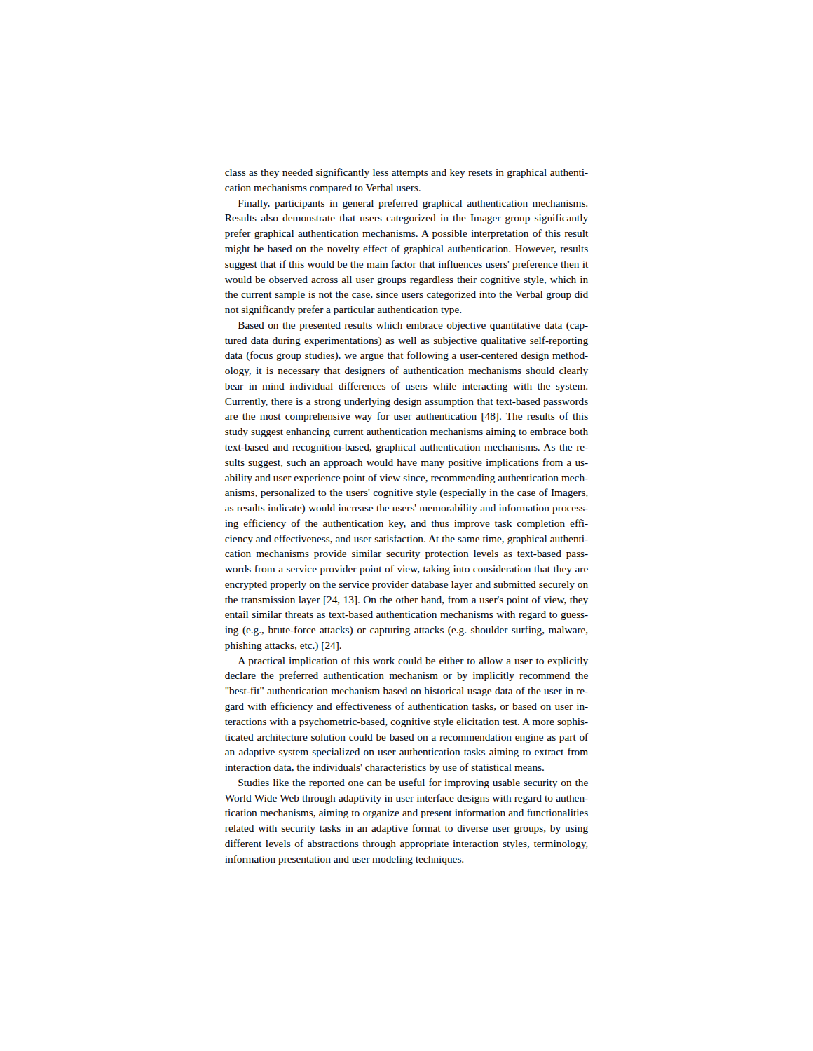class as they needed significantly less attempts and key resets in graphical authentication mechanisms compared to Verbal users.
Finally, participants in general preferred graphical authentication mechanisms. Results also demonstrate that users categorized in the Imager group significantly prefer graphical authentication mechanisms. A possible interpretation of this result might be based on the novelty effect of graphical authentication. However, results suggest that if this would be the main factor that influences users' preference then it would be observed across all user groups regardless their cognitive style, which in the current sample is not the case, since users categorized into the Verbal group did not significantly prefer a particular authentication type.
Based on the presented results which embrace objective quantitative data (captured data during experimentations) as well as subjective qualitative self-reporting data (focus group studies), we argue that following a user-centered design methodology, it is necessary that designers of authentication mechanisms should clearly bear in mind individual differences of users while interacting with the system. Currently, there is a strong underlying design assumption that text-based passwords are the most comprehensive way for user authentication [48]. The results of this study suggest enhancing current authentication mechanisms aiming to embrace both text-based and recognition-based, graphical authentication mechanisms. As the results suggest, such an approach would have many positive implications from a usability and user experience point of view since, recommending authentication mechanisms, personalized to the users' cognitive style (especially in the case of Imagers, as results indicate) would increase the users' memorability and information processing efficiency of the authentication key, and thus improve task completion efficiency and effectiveness, and user satisfaction. At the same time, graphical authentication mechanisms provide similar security protection levels as text-based passwords from a service provider point of view, taking into consideration that they are encrypted properly on the service provider database layer and submitted securely on the transmission layer [24, 13]. On the other hand, from a user's point of view, they entail similar threats as text-based authentication mechanisms with regard to guessing (e.g., brute-force attacks) or capturing attacks (e.g. shoulder surfing, malware, phishing attacks, etc.) [24].
A practical implication of this work could be either to allow a user to explicitly declare the preferred authentication mechanism or by implicitly recommend the "best-fit" authentication mechanism based on historical usage data of the user in regard with efficiency and effectiveness of authentication tasks, or based on user interactions with a psychometric-based, cognitive style elicitation test. A more sophisticated architecture solution could be based on a recommendation engine as part of an adaptive system specialized on user authentication tasks aiming to extract from interaction data, the individuals' characteristics by use of statistical means.
Studies like the reported one can be useful for improving usable security on the World Wide Web through adaptivity in user interface designs with regard to authentication mechanisms, aiming to organize and present information and functionalities related with security tasks in an adaptive format to diverse user groups, by using different levels of abstractions through appropriate interaction styles, terminology, information presentation and user modeling techniques.